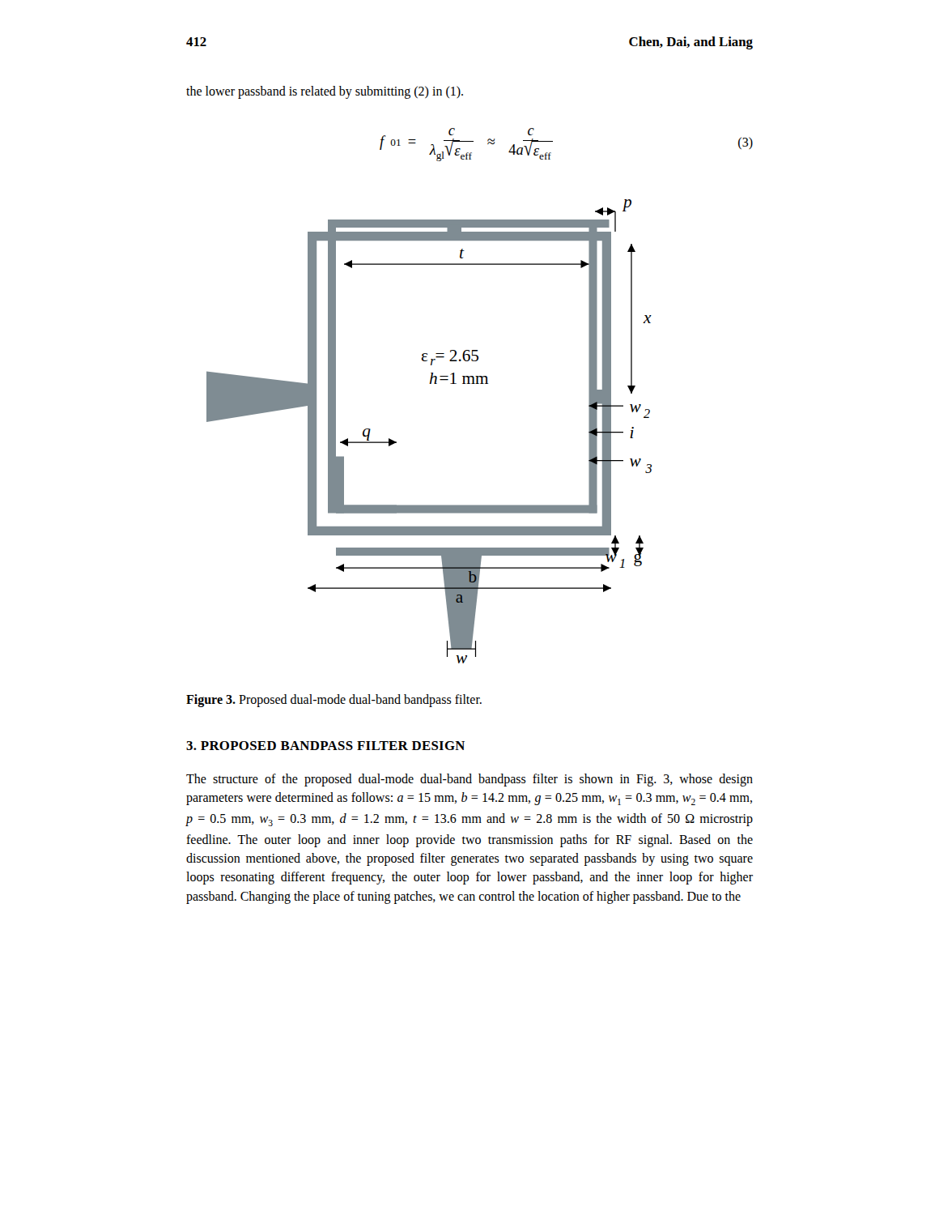412 Chen, Dai, and Liang
the lower passband is related by submitting (2) in (1).
f01 = c λgl√εeff ≈ c 4a√εeff (3)
t x p q w 2 i w 3 w 1 g b a w ε r = 2.65 h =1 mm
Figure 3. Proposed dual-mode dual-band bandpass filter.
3. PROPOSED BANDPASS FILTER DESIGN
The structure of the proposed dual-mode dual-band bandpass filter is shown in Fig. 3, whose design parameters were determined as follows: a = 15 mm, b = 14.2 mm, g = 0.25 mm, w1 = 0.3 mm, w2 = 0.4 mm, p = 0.5 mm, w3 = 0.3 mm, d = 1.2 mm, t = 13.6 mm and w = 2.8 mm is the width of 50 Ω microstrip feedline. The outer loop and inner loop provide two transmission paths for RF signal. Based on the discussion mentioned above, the proposed filter generates two separated passbands by using two square loops resonating different frequency, the outer loop for lower passband, and the inner loop for higher passband. Changing the place of tuning patches, we can control the location of higher passband. Due to the